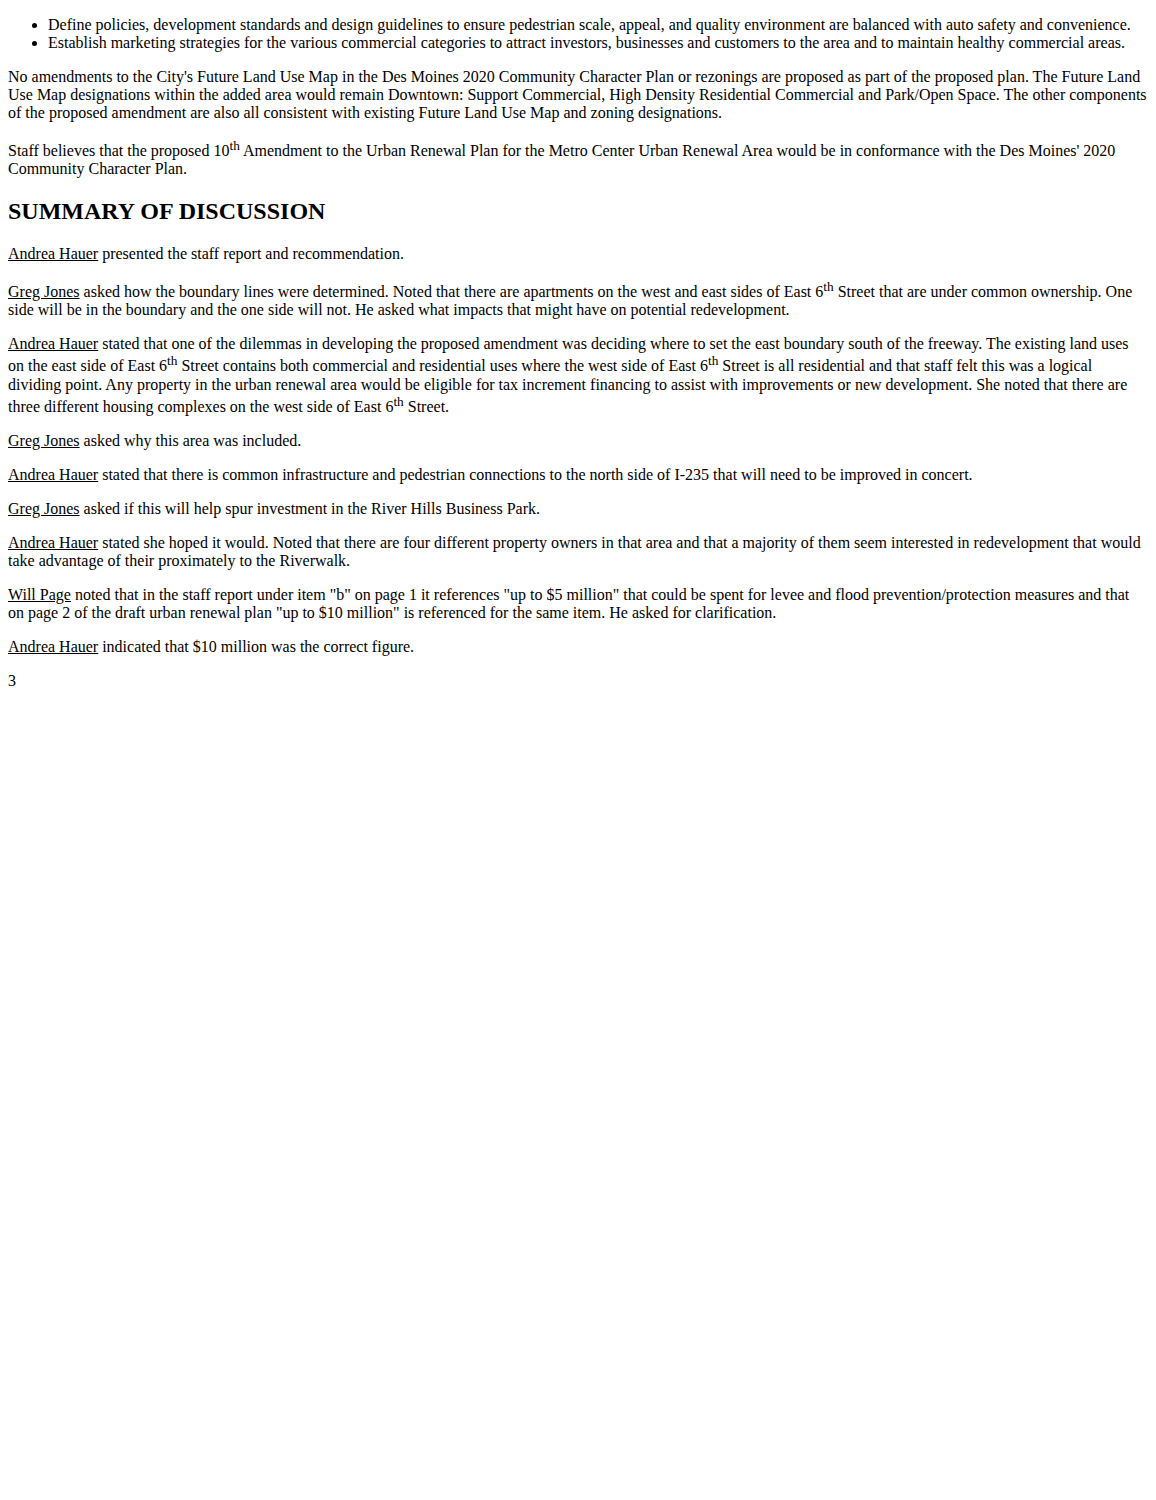Define policies, development standards and design guidelines to ensure pedestrian scale, appeal, and quality environment are balanced with auto safety and convenience.
Establish marketing strategies for the various commercial categories to attract investors, businesses and customers to the area and to maintain healthy commercial areas.
No amendments to the City's Future Land Use Map in the Des Moines 2020 Community Character Plan or rezonings are proposed as part of the proposed plan. The Future Land Use Map designations within the added area would remain Downtown: Support Commercial, High Density Residential Commercial and Park/Open Space. The other components of the proposed amendment are also all consistent with existing Future Land Use Map and zoning designations.
Staff believes that the proposed 10th Amendment to the Urban Renewal Plan for the Metro Center Urban Renewal Area would be in conformance with the Des Moines' 2020 Community Character Plan.
SUMMARY OF DISCUSSION
Andrea Hauer presented the staff report and recommendation.
Greg Jones asked how the boundary lines were determined. Noted that there are apartments on the west and east sides of East 6th Street that are under common ownership. One side will be in the boundary and the one side will not. He asked what impacts that might have on potential redevelopment.
Andrea Hauer stated that one of the dilemmas in developing the proposed amendment was deciding where to set the east boundary south of the freeway. The existing land uses on the east side of East 6th Street contains both commercial and residential uses where the west side of East 6th Street is all residential and that staff felt this was a logical dividing point. Any property in the urban renewal area would be eligible for tax increment financing to assist with improvements or new development. She noted that there are three different housing complexes on the west side of East 6th Street.
Greg Jones asked why this area was included.
Andrea Hauer stated that there is common infrastructure and pedestrian connections to the north side of I-235 that will need to be improved in concert.
Greg Jones asked if this will help spur investment in the River Hills Business Park.
Andrea Hauer stated she hoped it would. Noted that there are four different property owners in that area and that a majority of them seem interested in redevelopment that would take advantage of their proximately to the Riverwalk.
Will Page noted that in the staff report under item "b" on page 1 it references "up to $5 million" that could be spent for levee and flood prevention/protection measures and that on page 2 of the draft urban renewal plan "up to $10 million" is referenced for the same item. He asked for clarification.
Andrea Hauer indicated that $10 million was the correct figure.
3